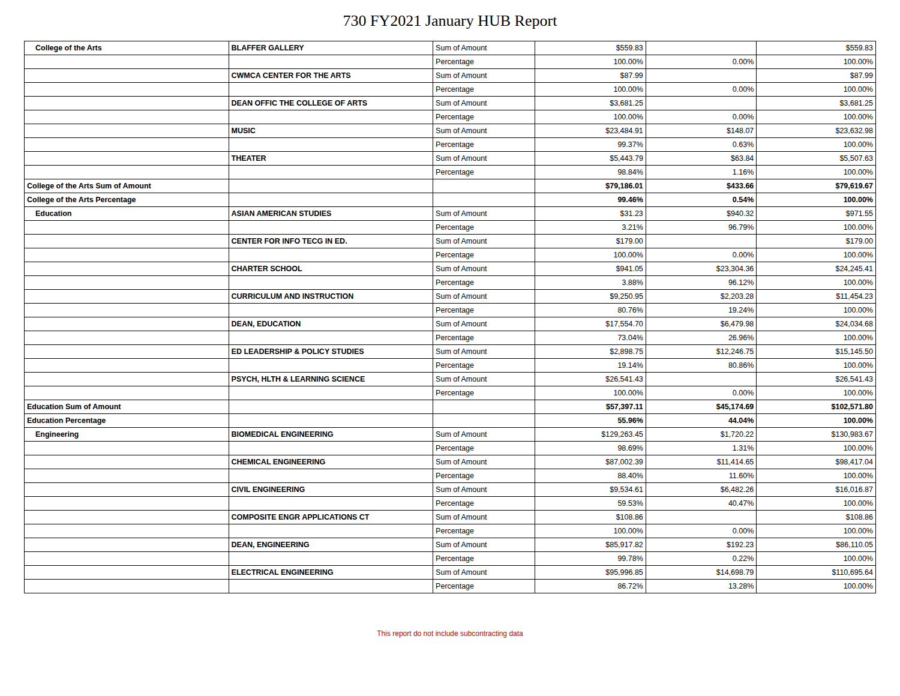730 FY2021 January HUB Report
| College of the Arts | BLAFFER GALLERY | Sum of Amount | $559.83 | | $559.83 |
| | | Percentage | 100.00% | 0.00% | 100.00% |
| | CWMCA CENTER FOR THE ARTS | Sum of Amount | $87.99 | | $87.99 |
| | | Percentage | 100.00% | 0.00% | 100.00% |
| | DEAN OFFIC THE COLLEGE OF ARTS | Sum of Amount | $3,681.25 | | $3,681.25 |
| | | Percentage | 100.00% | 0.00% | 100.00% |
| | MUSIC | Sum of Amount | $23,484.91 | $148.07 | $23,632.98 |
| | | Percentage | 99.37% | 0.63% | 100.00% |
| | THEATER | Sum of Amount | $5,443.79 | $63.84 | $5,507.63 |
| | | Percentage | 98.84% | 1.16% | 100.00% |
| College of the Arts Sum of Amount | | | $79,186.01 | $433.66 | $79,619.67 |
| College of the Arts Percentage | | | 99.46% | 0.54% | 100.00% |
| Education | ASIAN AMERICAN STUDIES | Sum of Amount | $31.23 | $940.32 | $971.55 |
| | | Percentage | 3.21% | 96.79% | 100.00% |
| | CENTER FOR INFO TECG IN ED. | Sum of Amount | $179.00 | | $179.00 |
| | | Percentage | 100.00% | 0.00% | 100.00% |
| | CHARTER SCHOOL | Sum of Amount | $941.05 | $23,304.36 | $24,245.41 |
| | | Percentage | 3.88% | 96.12% | 100.00% |
| | CURRICULUM AND INSTRUCTION | Sum of Amount | $9,250.95 | $2,203.28 | $11,454.23 |
| | | Percentage | 80.76% | 19.24% | 100.00% |
| | DEAN, EDUCATION | Sum of Amount | $17,554.70 | $6,479.98 | $24,034.68 |
| | | Percentage | 73.04% | 26.96% | 100.00% |
| | ED LEADERSHIP & POLICY STUDIES | Sum of Amount | $2,898.75 | $12,246.75 | $15,145.50 |
| | | Percentage | 19.14% | 80.86% | 100.00% |
| | PSYCH, HLTH & LEARNING SCIENCE | Sum of Amount | $26,541.43 | | $26,541.43 |
| | | Percentage | 100.00% | 0.00% | 100.00% |
| Education Sum of Amount | | | $57,397.11 | $45,174.69 | $102,571.80 |
| Education Percentage | | | 55.96% | 44.04% | 100.00% |
| Engineering | BIOMEDICAL ENGINEERING | Sum of Amount | $129,263.45 | $1,720.22 | $130,983.67 |
| | | Percentage | 98.69% | 1.31% | 100.00% |
| | CHEMICAL ENGINEERING | Sum of Amount | $87,002.39 | $11,414.65 | $98,417.04 |
| | | Percentage | 88.40% | 11.60% | 100.00% |
| | CIVIL ENGINEERING | Sum of Amount | $9,534.61 | $6,482.26 | $16,016.87 |
| | | Percentage | 59.53% | 40.47% | 100.00% |
| | COMPOSITE ENGR APPLICATIONS CT | Sum of Amount | $108.86 | | $108.86 |
| | | Percentage | 100.00% | 0.00% | 100.00% |
| | DEAN, ENGINEERING | Sum of Amount | $85,917.82 | $192.23 | $86,110.05 |
| | | Percentage | 99.78% | 0.22% | 100.00% |
| | ELECTRICAL ENGINEERING | Sum of Amount | $95,996.85 | $14,698.79 | $110,695.64 |
| | | Percentage | 86.72% | 13.28% | 100.00% |
This report do not include subcontracting data